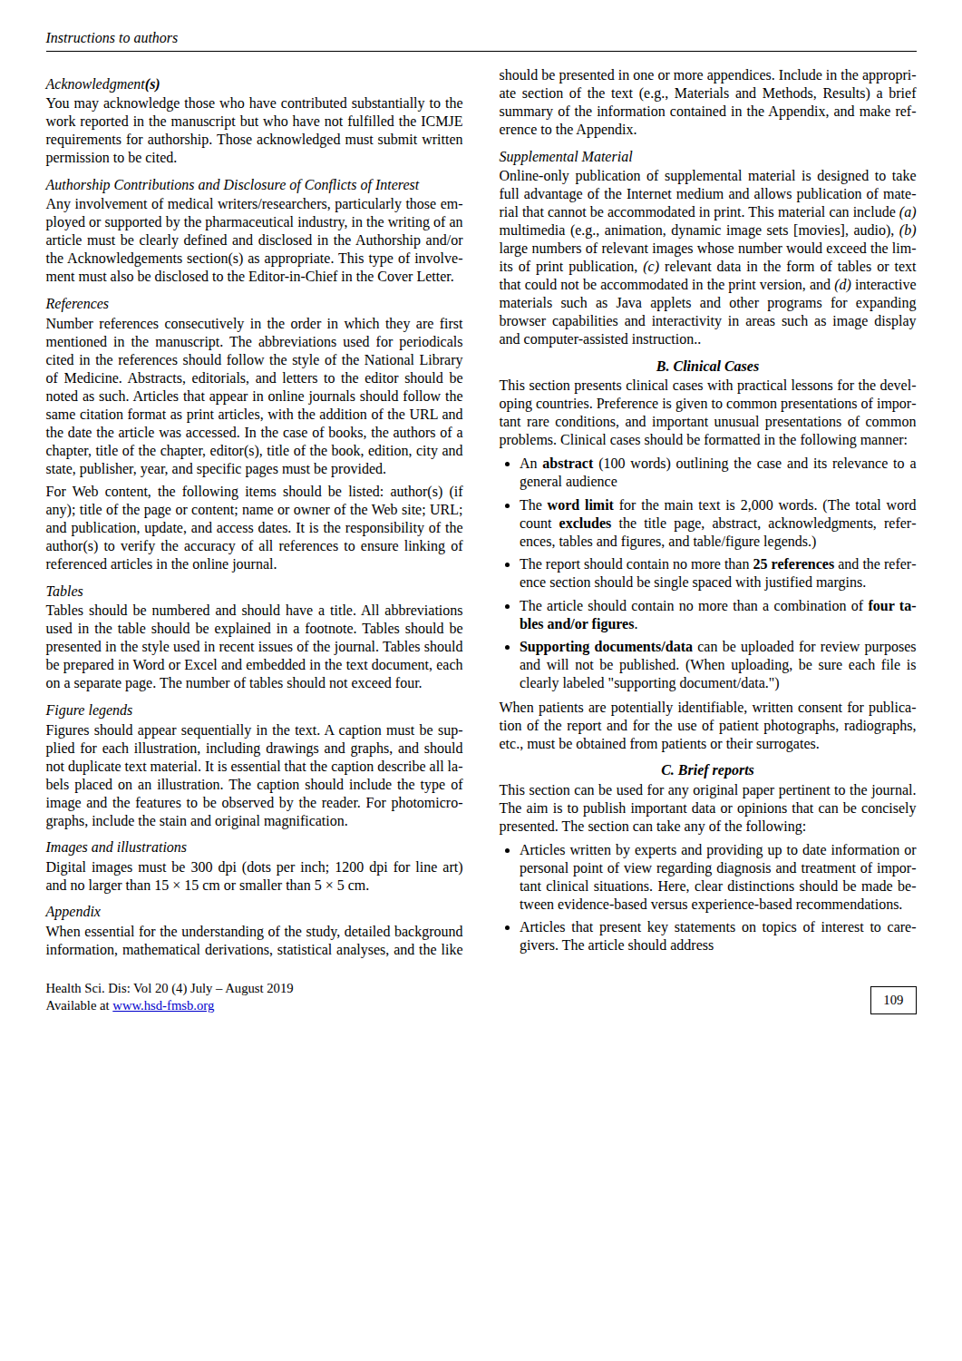Instructions to authors
Acknowledgment(s)
You may acknowledge those who have contributed substantially to the work reported in the manuscript but who have not fulfilled the ICMJE requirements for authorship. Those acknowledged must submit written permission to be cited.
Authorship Contributions and Disclosure of Conflicts of Interest
Any involvement of medical writers/researchers, particularly those employed or supported by the pharmaceutical industry, in the writing of an article must be clearly defined and disclosed in the Authorship and/or the Acknowledgements section(s) as appropriate. This type of involvement must also be disclosed to the Editor-in-Chief in the Cover Letter.
References
Number references consecutively in the order in which they are first mentioned in the manuscript. The abbreviations used for periodicals cited in the references should follow the style of the National Library of Medicine. Abstracts, editorials, and letters to the editor should be noted as such. Articles that appear in online journals should follow the same citation format as print articles, with the addition of the URL and the date the article was accessed. In the case of books, the authors of a chapter, title of the chapter, editor(s), title of the book, edition, city and state, publisher, year, and specific pages must be provided.
For Web content, the following items should be listed: author(s) (if any); title of the page or content; name or owner of the Web site; URL; and publication, update, and access dates. It is the responsibility of the author(s) to verify the accuracy of all references to ensure linking of referenced articles in the online journal.
Tables
Tables should be numbered and should have a title. All abbreviations used in the table should be explained in a footnote. Tables should be presented in the style used in recent issues of the journal. Tables should be prepared in Word or Excel and embedded in the text document, each on a separate page. The number of tables should not exceed four.
Figure legends
Figures should appear sequentially in the text. A caption must be supplied for each illustration, including drawings and graphs, and should not duplicate text material. It is essential that the caption describe all labels placed on an illustration. The caption should include the type of image and the features to be observed by the reader. For photomicrographs, include the stain and original magnification.
Images and illustrations
Digital images must be 300 dpi (dots per inch; 1200 dpi for line art) and no larger than 15 × 15 cm or smaller than 5 × 5 cm.
Appendix
When essential for the understanding of the study, detailed background information, mathematical derivations, statistical analyses, and the like should be presented in one or more appendices. Include in the appropriate section of the text (e.g., Materials and Methods, Results) a brief summary of the information contained in the Appendix, and make reference to the Appendix.
Supplemental Material
Online-only publication of supplemental material is designed to take full advantage of the Internet medium and allows publication of material that cannot be accommodated in print. This material can include (a) multimedia (e.g., animation, dynamic image sets [movies], audio), (b) large numbers of relevant images whose number would exceed the limits of print publication, (c) relevant data in the form of tables or text that could not be accommodated in the print version, and (d) interactive materials such as Java applets and other programs for expanding browser capabilities and interactivity in areas such as image display and computer-assisted instruction..
B. Clinical Cases
This section presents clinical cases with practical lessons for the developing countries. Preference is given to common presentations of important rare conditions, and important unusual presentations of common problems. Clinical cases should be formatted in the following manner:
An abstract (100 words) outlining the case and its relevance to a general audience
The word limit for the main text is 2,000 words. (The total word count excludes the title page, abstract, acknowledgments, references, tables and figures, and table/figure legends.)
The report should contain no more than 25 references and the reference section should be single spaced with justified margins.
The article should contain no more than a combination of four tables and/or figures.
Supporting documents/data can be uploaded for review purposes and will not be published. (When uploading, be sure each file is clearly labeled "supporting document/data.")
When patients are potentially identifiable, written consent for publication of the report and for the use of patient photographs, radiographs, etc., must be obtained from patients or their surrogates.
C. Brief reports
This section can be used for any original paper pertinent to the journal. The aim is to publish important data or opinions that can be concisely presented. The section can take any of the following:
Articles written by experts and providing up to date information or personal point of view regarding diagnosis and treatment of important clinical situations. Here, clear distinctions should be made between evidence-based versus experience-based recommendations.
Articles that present key statements on topics of interest to caregivers. The article should address
Health Sci. Dis: Vol 20 (4) July – August 2019
Available at www.hsd-fmsb.org
109